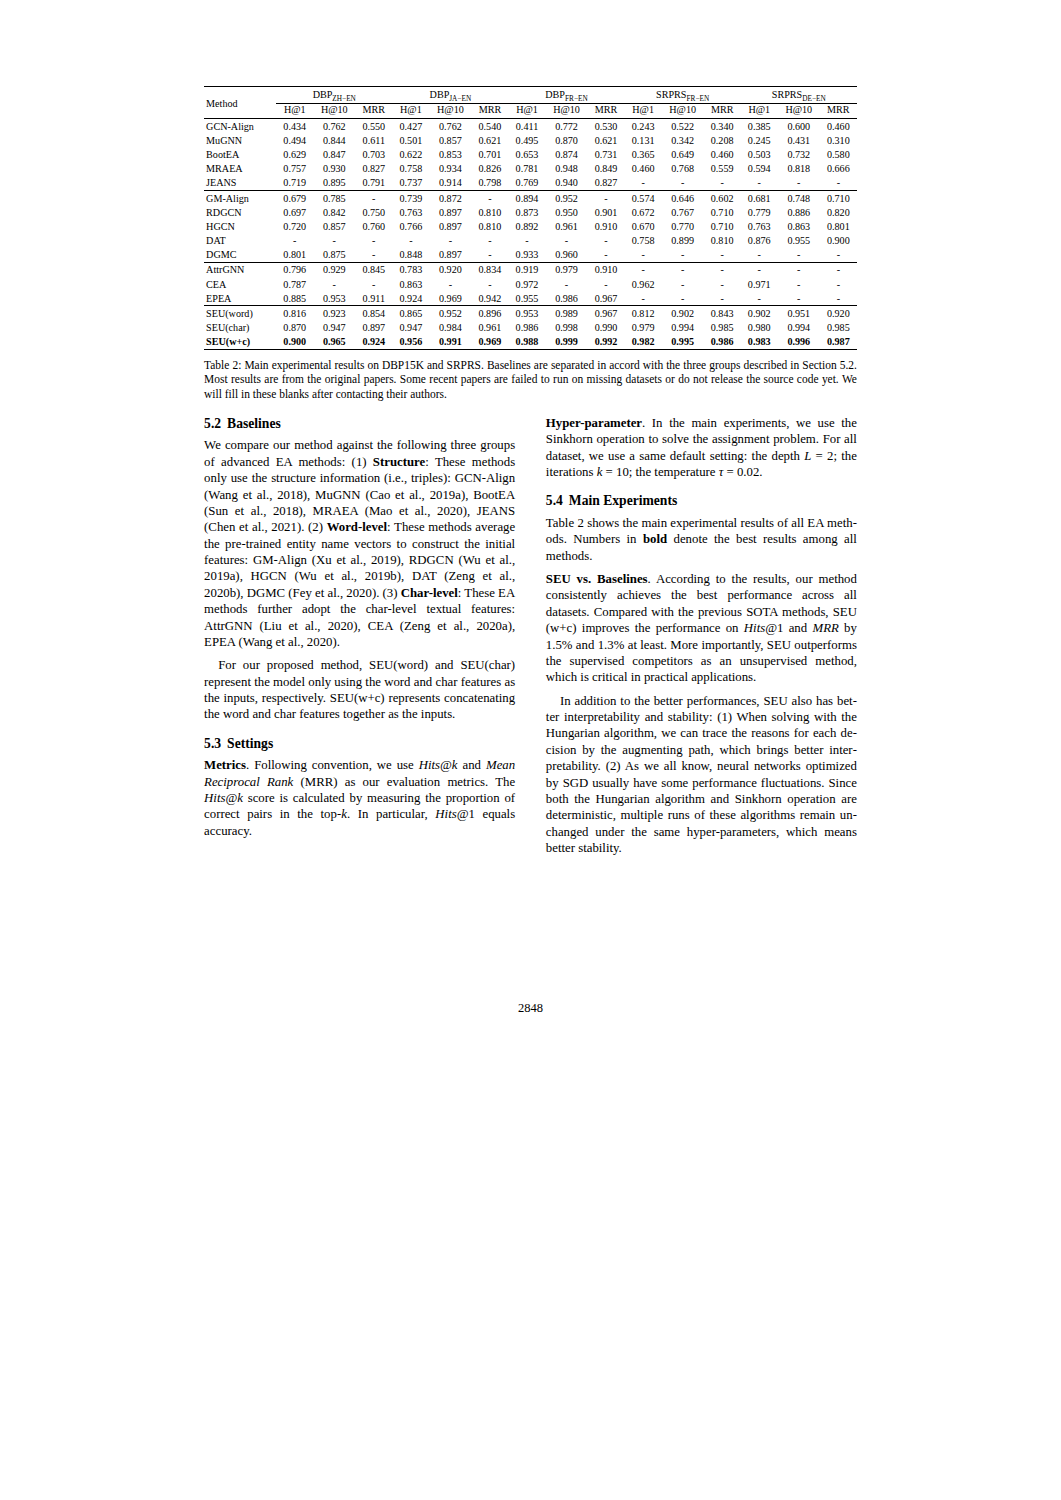| Method | DBP ZH−EN | DBP JA−EN | DBP FR−EN | SRPRS FR−EN | SRPRS DE−EN |
| --- | --- | --- | --- | --- | --- |
| H@1 | H@10 | MRR | H@1 | H@10 | MRR | H@1 | H@10 | MRR | H@1 | H@10 | MRR | H@1 | H@10 | MRR |
| GCN-Align | 0.434 | 0.762 | 0.550 | 0.427 | 0.762 | 0.540 | 0.411 | 0.772 | 0.530 | 0.243 | 0.522 | 0.340 | 0.385 | 0.600 | 0.460 |
| MuGNN | 0.494 | 0.844 | 0.611 | 0.501 | 0.857 | 0.621 | 0.495 | 0.870 | 0.621 | 0.131 | 0.342 | 0.208 | 0.245 | 0.431 | 0.310 |
| BootEA | 0.629 | 0.847 | 0.703 | 0.622 | 0.853 | 0.701 | 0.653 | 0.874 | 0.731 | 0.365 | 0.649 | 0.460 | 0.503 | 0.732 | 0.580 |
| MRAEA | 0.757 | 0.930 | 0.827 | 0.758 | 0.934 | 0.826 | 0.781 | 0.948 | 0.849 | 0.460 | 0.768 | 0.559 | 0.594 | 0.818 | 0.666 |
| JEANS | 0.719 | 0.895 | 0.791 | 0.737 | 0.914 | 0.798 | 0.769 | 0.940 | 0.827 | - | - | - | - | - | - |
| GM-Align | 0.679 | 0.785 | - | 0.739 | 0.872 | - | 0.894 | 0.952 | - | 0.574 | 0.646 | 0.602 | 0.681 | 0.748 | 0.710 |
| RDGCN | 0.697 | 0.842 | 0.750 | 0.763 | 0.897 | 0.810 | 0.873 | 0.950 | 0.901 | 0.672 | 0.767 | 0.710 | 0.779 | 0.886 | 0.820 |
| HGCN | 0.720 | 0.857 | 0.760 | 0.766 | 0.897 | 0.810 | 0.892 | 0.961 | 0.910 | 0.670 | 0.770 | 0.710 | 0.763 | 0.863 | 0.801 |
| DAT | - | - | - | - | - | - | - | - | - | 0.758 | 0.899 | 0.810 | 0.876 | 0.955 | 0.900 |
| DGMC | 0.801 | 0.875 | - | 0.848 | 0.897 | - | 0.933 | 0.960 | - | - | - | - | - | - | - |
| AttrGNN | 0.796 | 0.929 | 0.845 | 0.783 | 0.920 | 0.834 | 0.919 | 0.979 | 0.910 | - | - | - | - | - | - |
| CEA | 0.787 | - | - | 0.863 | - | - | 0.972 | - | - | 0.962 | - | - | 0.971 | - | - |
| EPEA | 0.885 | 0.953 | 0.911 | 0.924 | 0.969 | 0.942 | 0.955 | 0.986 | 0.967 | - | - | - | - | - | - |
| SEU(word) | 0.816 | 0.923 | 0.854 | 0.865 | 0.952 | 0.896 | 0.953 | 0.989 | 0.967 | 0.812 | 0.902 | 0.843 | 0.902 | 0.951 | 0.920 |
| SEU(char) | 0.870 | 0.947 | 0.897 | 0.947 | 0.984 | 0.961 | 0.986 | 0.998 | 0.990 | 0.979 | 0.994 | 0.985 | 0.980 | 0.994 | 0.985 |
| SEU(w+c) | 0.900 | 0.965 | 0.924 | 0.956 | 0.991 | 0.969 | 0.988 | 0.999 | 0.992 | 0.982 | 0.995 | 0.986 | 0.983 | 0.996 | 0.987 |
Table 2: Main experimental results on DBP15K and SRPRS. Baselines are separated in accord with the three groups described in Section 5.2. Most results are from the original papers. Some recent papers are failed to run on missing datasets or do not release the source code yet. We will fill in these blanks after contacting their authors.
5.2 Baselines
We compare our method against the following three groups of advanced EA methods: (1) Structure: These methods only use the structure information (i.e., triples): GCN-Align (Wang et al., 2018), MuGNN (Cao et al., 2019a), BootEA (Sun et al., 2018), MRAEA (Mao et al., 2020), JEANS (Chen et al., 2021). (2) Word-level: These methods average the pre-trained entity name vectors to construct the initial features: GM-Align (Xu et al., 2019), RDGCN (Wu et al., 2019a), HGCN (Wu et al., 2019b), DAT (Zeng et al., 2020b), DGMC (Fey et al., 2020). (3) Char-level: These EA methods further adopt the char-level textual features: AttrGNN (Liu et al., 2020), CEA (Zeng et al., 2020a), EPEA (Wang et al., 2020).
For our proposed method, SEU(word) and SEU(char) represent the model only using the word and char features as the inputs, respectively. SEU(w+c) represents concatenating the word and char features together as the inputs.
5.3 Settings
Metrics. Following convention, we use Hits@k and Mean Reciprocal Rank (MRR) as our evaluation metrics. The Hits@k score is calculated by measuring the proportion of correct pairs in the top-k. In particular, Hits@1 equals accuracy.
Hyper-parameter. In the main experiments, we use the Sinkhorn operation to solve the assignment problem. For all dataset, we use a same default setting: the depth L = 2; the iterations k = 10; the temperature τ = 0.02.
5.4 Main Experiments
Table 2 shows the main experimental results of all EA methods. Numbers in bold denote the best results among all methods.
SEU vs. Baselines. According to the results, our method consistently achieves the best performance across all datasets. Compared with the previous SOTA methods, SEU (w+c) improves the performance on Hits@1 and MRR by 1.5% and 1.3% at least. More importantly, SEU outperforms the supervised competitors as an unsupervised method, which is critical in practical applications.
In addition to the better performances, SEU also has better interpretability and stability: (1) When solving with the Hungarian algorithm, we can trace the reasons for each decision by the augmenting path, which brings better interpretability. (2) As we all know, neural networks optimized by SGD usually have some performance fluctuations. Since both the Hungarian algorithm and Sinkhorn operation are deterministic, multiple runs of these algorithms remain unchanged under the same hyper-parameters, which means better stability.
2848